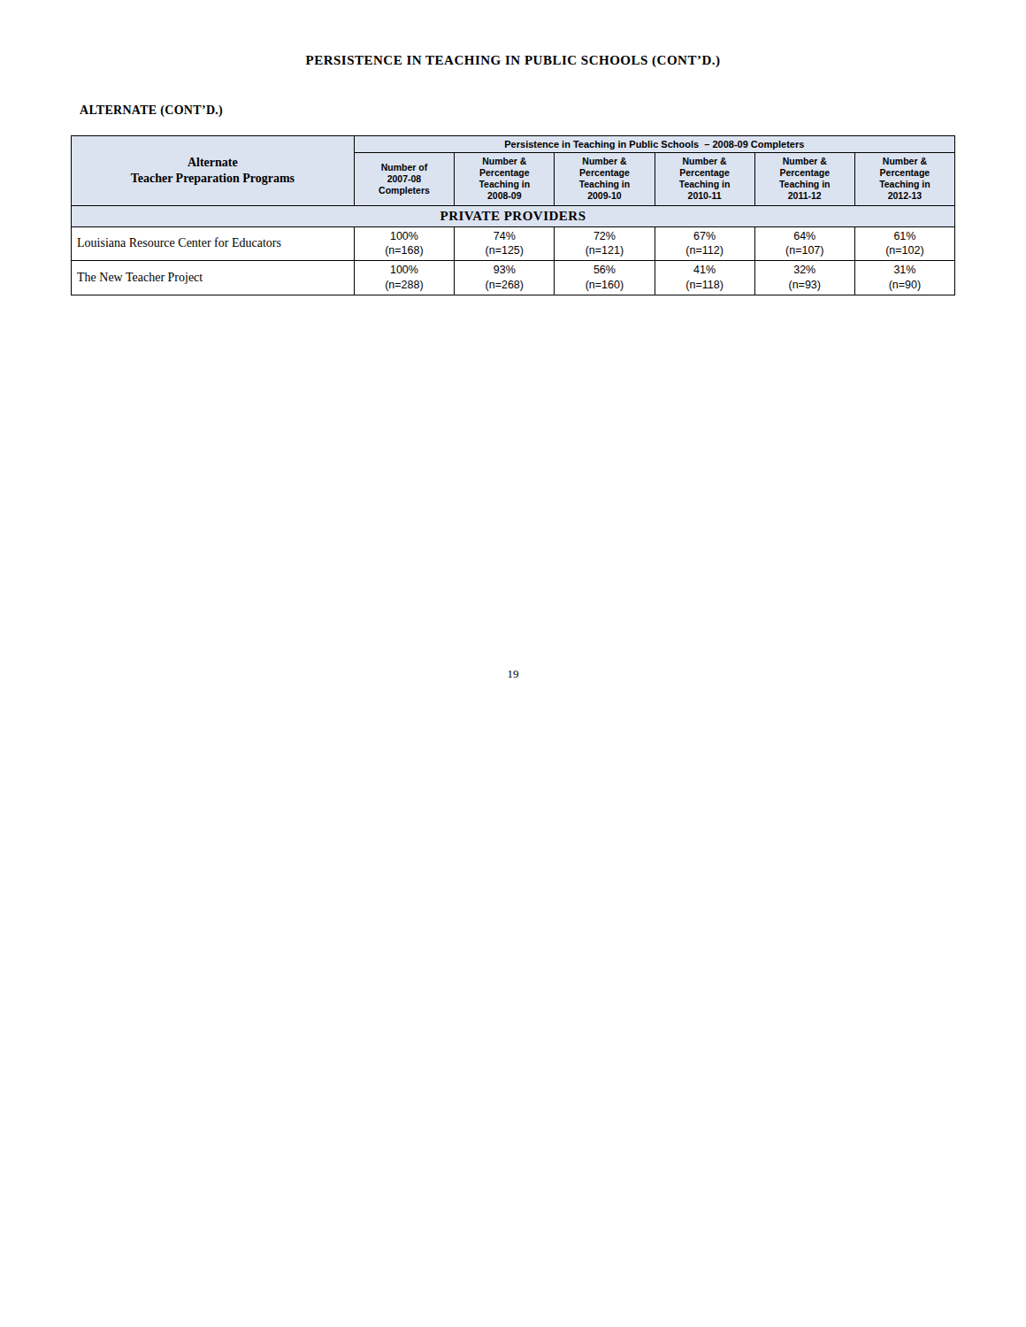PERSISTENCE IN TEACHING IN PUBLIC SCHOOLS (CONT’D.)
ALTERNATE (CONT’D.)
| Alternate Teacher Preparation Programs | Persistence in Teaching in Public Schools – 2008-09 Completers |
| --- | --- |
| Number of 2007-08 Completers | Number & Percentage Teaching in 2008-09 | Number & Percentage Teaching in 2009-10 | Number & Percentage Teaching in 2010-11 | Number & Percentage Teaching in 2011-12 | Number & Percentage Teaching in 2012-13 |
| PRIVATE PROVIDERS |
| Louisiana Resource Center for Educators | 100% (n=168) | 74% (n=125) | 72% (n=121) | 67% (n=112) | 64% (n=107) | 61% (n=102) |
| The New Teacher Project | 100% (n=288) | 93% (n=268) | 56% (n=160) | 41% (n=118) | 32% (n=93) | 31% (n=90) |
19